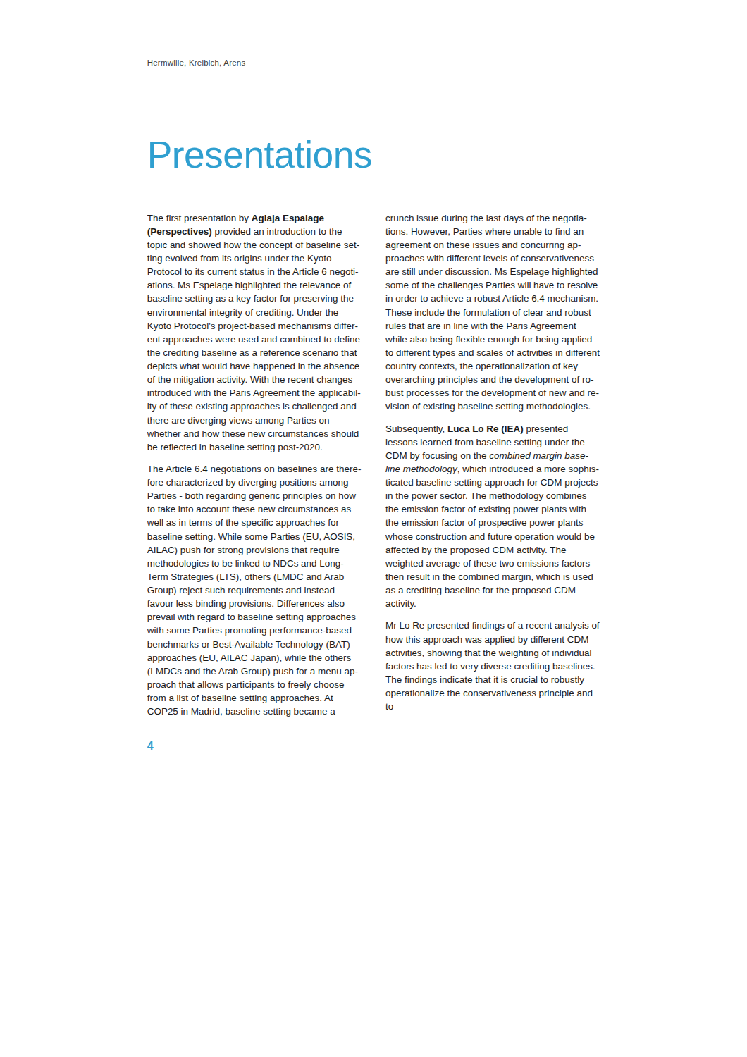Hermwille, Kreibich, Arens
Presentations
The first presentation by Aglaja Espalage (Perspectives) provided an introduction to the topic and showed how the concept of baseline setting evolved from its origins under the Kyoto Protocol to its current status in the Article 6 negotiations. Ms Espelage highlighted the relevance of baseline setting as a key factor for preserving the environmental integrity of crediting. Under the Kyoto Protocol's project-based mechanisms different approaches were used and combined to define the crediting baseline as a reference scenario that depicts what would have happened in the absence of the mitigation activity. With the recent changes introduced with the Paris Agreement the applicability of these existing approaches is challenged and there are diverging views among Parties on whether and how these new circumstances should be reflected in baseline setting post-2020.
The Article 6.4 negotiations on baselines are therefore characterized by diverging positions among Parties - both regarding generic principles on how to take into account these new circumstances as well as in terms of the specific approaches for baseline setting. While some Parties (EU, AOSIS, AILAC) push for strong provisions that require methodologies to be linked to NDCs and Long-Term Strategies (LTS), others (LMDC and Arab Group) reject such requirements and instead favour less binding provisions. Differences also prevail with regard to baseline setting approaches with some Parties promoting performance-based benchmarks or Best-Available Technology (BAT) approaches (EU, AILAC Japan), while the others (LMDCs and the Arab Group) push for a menu approach that allows participants to freely choose from a list of baseline setting approaches. At COP25 in Madrid, baseline setting became a crunch issue during the last days of the negotiations. However, Parties where unable to find an agreement on these issues and concurring approaches with different levels of conservativeness are still under discussion. Ms Espelage highlighted some of the challenges Parties will have to resolve in order to achieve a robust Article 6.4 mechanism. These include the formulation of clear and robust rules that are in line with the Paris Agreement while also being flexible enough for being applied to different types and scales of activities in different country contexts, the operationalization of key overarching principles and the development of robust processes for the development of new and revision of existing baseline setting methodologies.
Subsequently, Luca Lo Re (IEA) presented lessons learned from baseline setting under the CDM by focusing on the combined margin baseline methodology, which introduced a more sophisticated baseline setting approach for CDM projects in the power sector. The methodology combines the emission factor of existing power plants with the emission factor of prospective power plants whose construction and future operation would be affected by the proposed CDM activity. The weighted average of these two emissions factors then result in the combined margin, which is used as a crediting baseline for the proposed CDM activity.
Mr Lo Re presented findings of a recent analysis of how this approach was applied by different CDM activities, showing that the weighting of individual factors has led to very diverse crediting baselines. The findings indicate that it is crucial to robustly operationalize the conservativeness principle and to
4